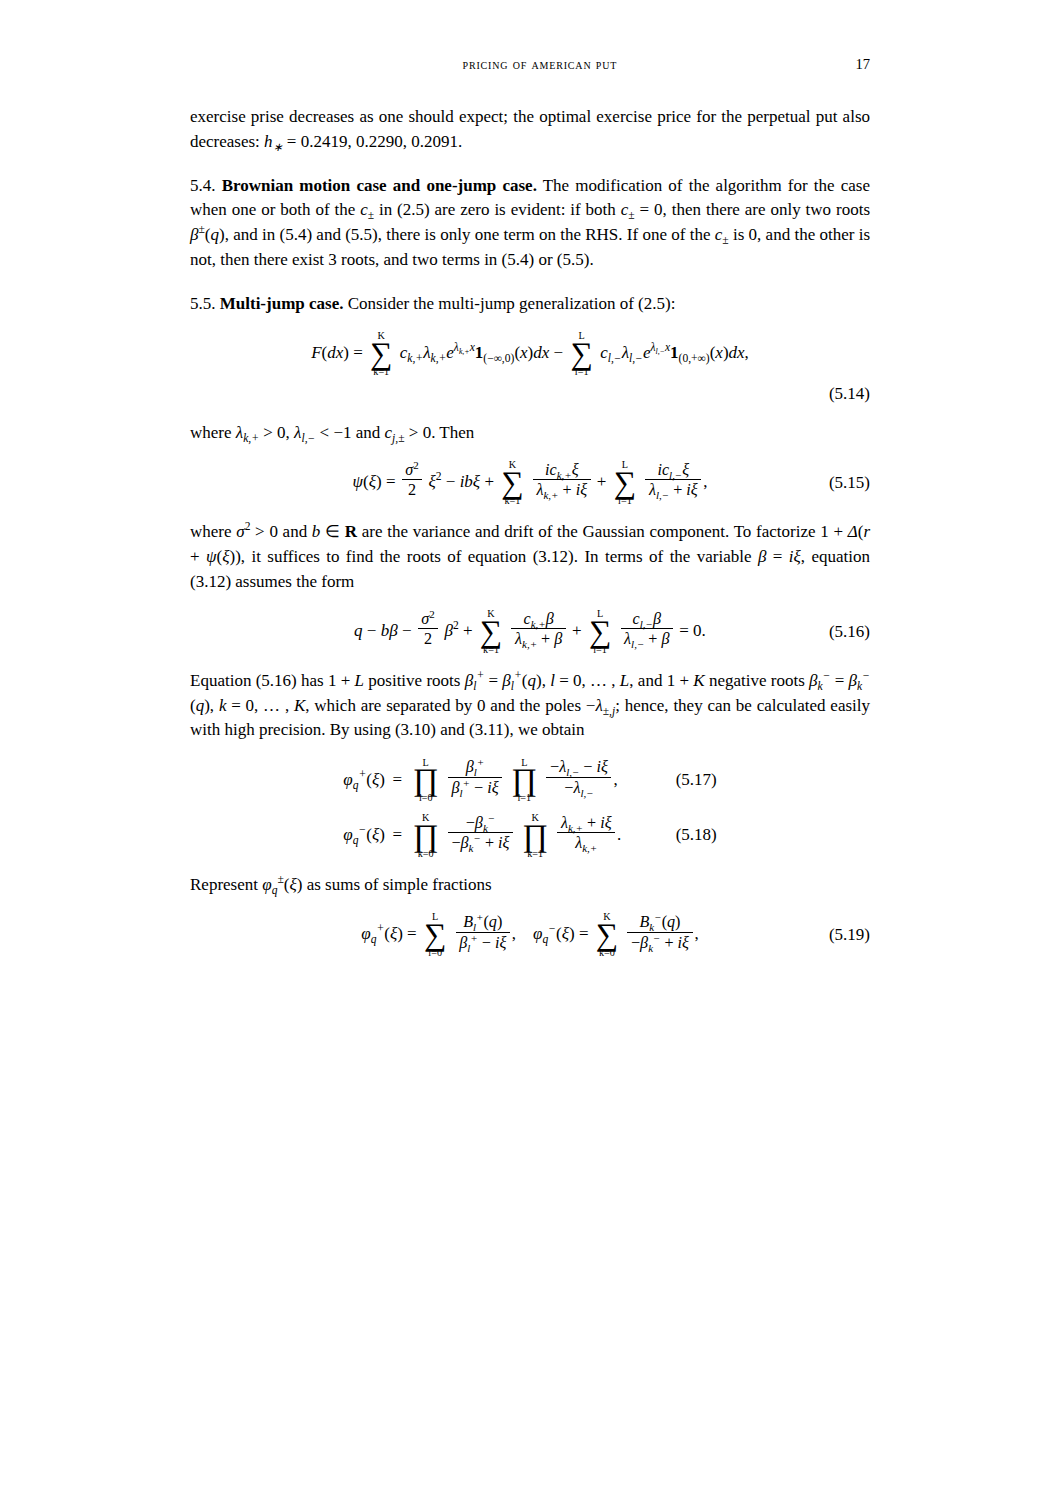pricing of american put 17
exercise prise decreases as one should expect; the optimal exercise price for the perpetual put also decreases: h∗ = 0.2419, 0.2290, 0.2091.
5.4. Brownian motion case and one-jump case. The modification of the algorithm for the case when one or both of the c± in (2.5) are zero is evident: if both c± = 0, then there are only two roots β±(q), and in (5.4) and (5.5), there is only one term on the RHS. If one of the c± is 0, and the other is not, then there exist 3 roots, and two terms in (5.4) or (5.5).
5.5. Multi-jump case. Consider the multi-jump generalization of (2.5):
F(dx) = K∑k=1 ck,+λk,+eλk,+x 1(−∞,0)(x)dx − L∑l=1 cl,−λl,−eλl,−x 1(0,+∞)(x)dx,
x (5.14)
where λk,+ > 0, λl,− < −1 and cj,± > 0. Then
ψ(ξ) = σ22 ξ2 − ibξ + K∑k=1 ick,+ξ λk,+ + iξ + L∑l=1 icl,−ξ λl,− + iξ, (5.15)
where σ2 > 0 and b ∈ R are the variance and drift of the Gaussian component. To factorize 1 + Δ(r + ψ(ξ)), it suffices to find the roots of equation (3.12). In terms of the variable β = iξ, equation (3.12) assumes the form
q − bβ − σ22 β2 + K∑k=1 ck,+β λk,+ + β + L∑l=1 cl,−β λl,− + β = 0. (5.16)
Equation (5.16) has 1 + L positive roots βl+ = βl+(q), l = 0, … , L, and 1 + K negative roots βk− = βk−(q), k = 0, … , K, which are separated by 0 and the poles −λ±,j; hence, they can be calculated easily with high precision. By using (3.10) and (3.11), we obtain
φq+(ξ) = L∏l=0 βl+βl+ − iξ L∏l=1 −λl,− − iξ−λl,−, (5.17) φq−(ξ) = K∏k=0 −βk−−βk− + iξ K∏k=1 λk,+ + iξ λk,+. (5.18)
Represent φq±(ξ) as sums of simple fractions
φq+(ξ) = L∑l=0 Bl+(q) βl+ − iξ, φq−(ξ) = K∑k=0 Bk−(q)−βk− + iξ, (5.19)